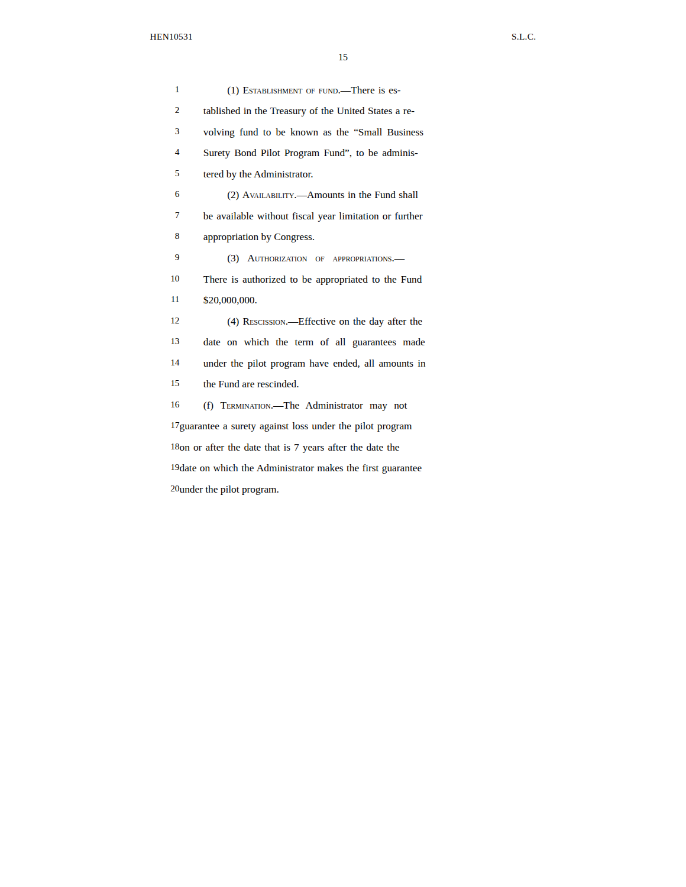HEN10531 S.L.C.
15
| 1 | (1) Establishment of fund. —There is es- |
| 2 | tablished in the Treasury of the United States a re- |
| 3 | volving fund to be known as the “Small Business |
| 4 | Surety Bond Pilot Program Fund”, to be adminis- |
| 5 | tered by the Administrator. |
| 6 | (2) Availability. —Amounts in the Fund shall |
| 7 | be available without fiscal year limitation or further |
| 8 | appropriation by Congress. |
| 9 | (3) Authorization of appropriations. — |
| 10 | There is authorized to be appropriated to the Fund |
| 11 | $20,000,000. |
| 12 | (4) Rescission. —Effective on the day after the |
| 13 | date on which the term of all guarantees made |
| 14 | under the pilot program have ended, all amounts in |
| 15 | the Fund are rescinded. |
| 16 | (f) Termination. —The Administrator may not |
| 17 | guarantee a surety against loss under the pilot program |
| 18 | on or after the date that is 7 years after the date the |
| 19 | date on which the Administrator makes the first guarantee |
| 20 | under the pilot program. |